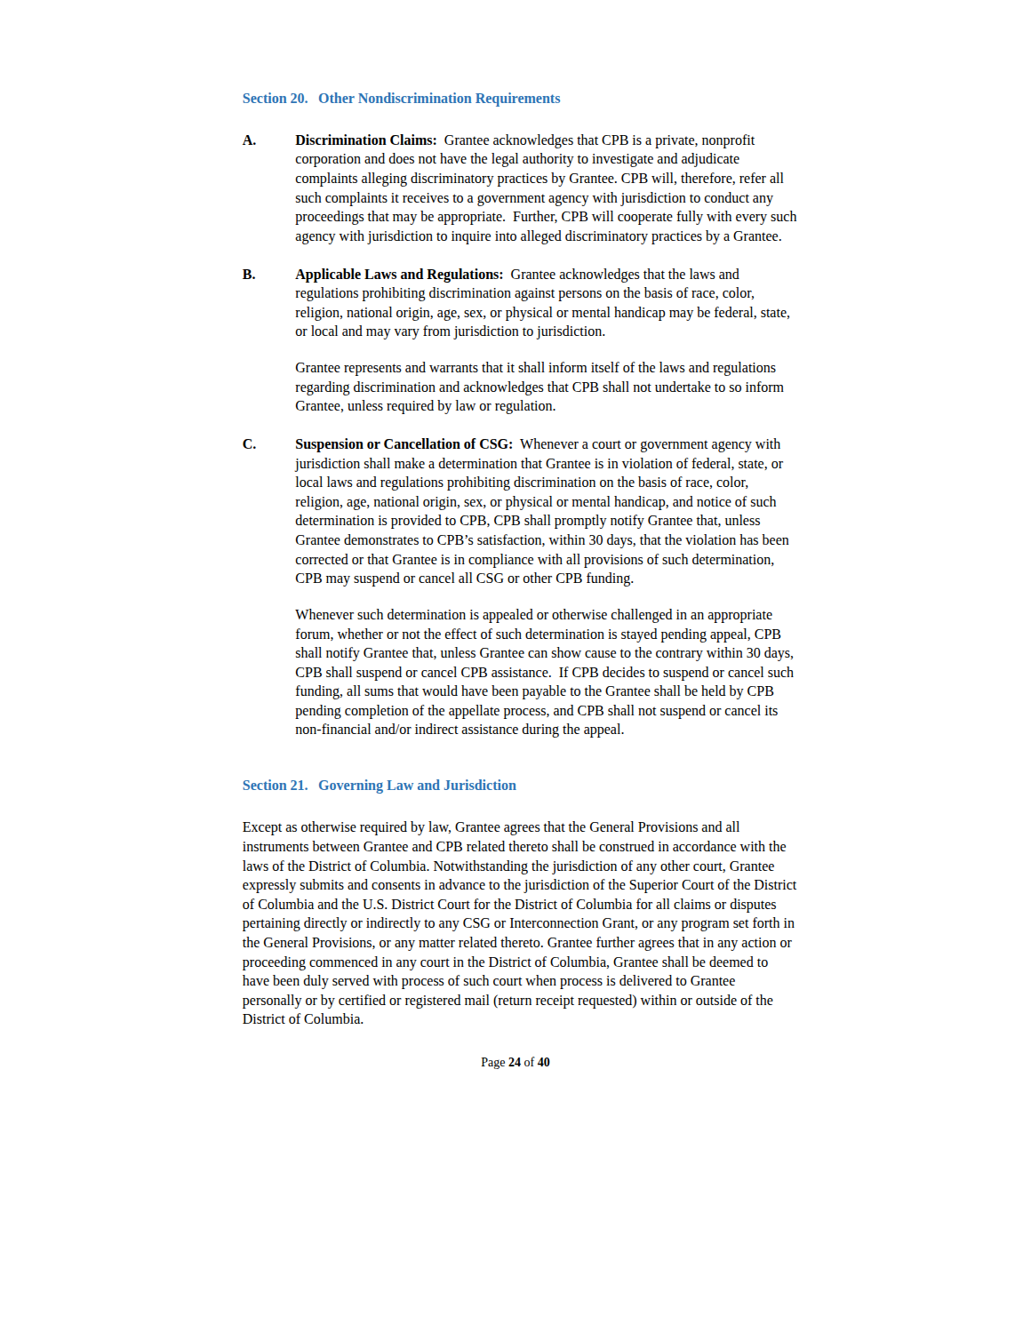Section 20. Other Nondiscrimination Requirements
A.
Discrimination Claims: Grantee acknowledges that CPB is a private, nonprofit corporation and does not have the legal authority to investigate and adjudicate complaints alleging discriminatory practices by Grantee. CPB will, therefore, refer all such complaints it receives to a government agency with jurisdiction to conduct any proceedings that may be appropriate. Further, CPB will cooperate fully with every such agency with jurisdiction to inquire into alleged discriminatory practices by a Grantee.
B.
Applicable Laws and Regulations: Grantee acknowledges that the laws and regulations prohibiting discrimination against persons on the basis of race, color, religion, national origin, age, sex, or physical or mental handicap may be federal, state, or local and may vary from jurisdiction to jurisdiction.
Grantee represents and warrants that it shall inform itself of the laws and regulations regarding discrimination and acknowledges that CPB shall not undertake to so inform Grantee, unless required by law or regulation.
C.
Suspension or Cancellation of CSG: Whenever a court or government agency with jurisdiction shall make a determination that Grantee is in violation of federal, state, or local laws and regulations prohibiting discrimination on the basis of race, color, religion, age, national origin, sex, or physical or mental handicap, and notice of such determination is provided to CPB, CPB shall promptly notify Grantee that, unless Grantee demonstrates to CPB’s satisfaction, within 30 days, that the violation has been corrected or that Grantee is in compliance with all provisions of such determination, CPB may suspend or cancel all CSG or other CPB funding.
Whenever such determination is appealed or otherwise challenged in an appropriate forum, whether or not the effect of such determination is stayed pending appeal, CPB shall notify Grantee that, unless Grantee can show cause to the contrary within 30 days, CPB shall suspend or cancel CPB assistance. If CPB decides to suspend or cancel such funding, all sums that would have been payable to the Grantee shall be held by CPB pending completion of the appellate process, and CPB shall not suspend or cancel its non-financial and/or indirect assistance during the appeal.
Section 21. Governing Law and Jurisdiction
Except as otherwise required by law, Grantee agrees that the General Provisions and all instruments between Grantee and CPB related thereto shall be construed in accordance with the laws of the District of Columbia. Notwithstanding the jurisdiction of any other court, Grantee expressly submits and consents in advance to the jurisdiction of the Superior Court of the District of Columbia and the U.S. District Court for the District of Columbia for all claims or disputes pertaining directly or indirectly to any CSG or Interconnection Grant, or any program set forth in the General Provisions, or any matter related thereto. Grantee further agrees that in any action or proceeding commenced in any court in the District of Columbia, Grantee shall be deemed to have been duly served with process of such court when process is delivered to Grantee personally or by certified or registered mail (return receipt requested) within or outside of the District of Columbia.
Page 24 of 40